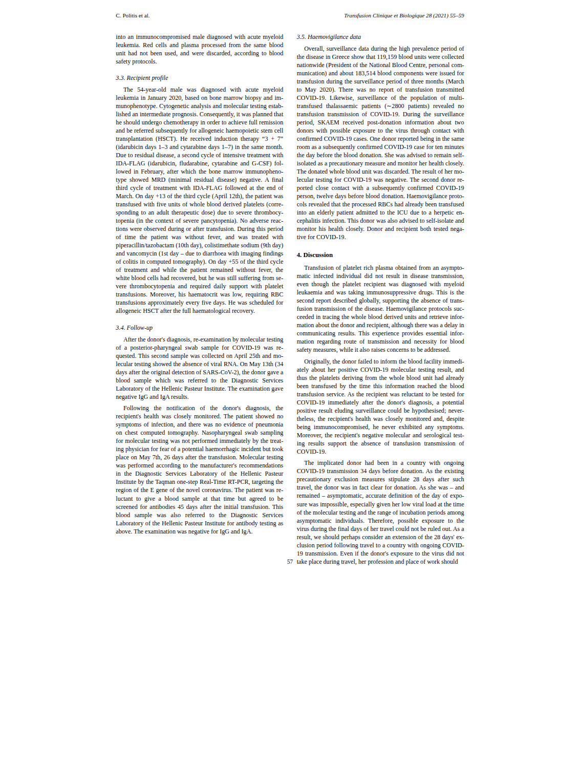C. Politis et al.
Transfusion Clinique et Biologique 28 (2021) 55–59
into an immunocompromised male diagnosed with acute myeloid leukemia. Red cells and plasma processed from the same blood unit had not been used, and were discarded, according to blood safety protocols.
3.3. Recipient profile
The 54-year-old male was diagnosed with acute myeloid leukemia in January 2020, based on bone marrow biopsy and immunophenotype. Cytogenetic analysis and molecular testing established an intermediate prognosis. Consequently, it was planned that he should undergo chemotherapy in order to achieve full remission and be referred subsequently for allogeneic haemopoietic stem cell transplantation (HSCT). He received induction therapy “3 + 7” (idarubicin days 1–3 and cytarabine days 1–7) in the same month. Due to residual disease, a second cycle of intensive treatment with IDA-FLAG (idarubicin, fludarabine, cytarabine and G-CSF) followed in February, after which the bone marrow immunophenotype showed MRD (minimal residual disease) negative. A final third cycle of treatment with IDA-FLAG followed at the end of March. On day +13 of the third cycle (April 12th), the patient was transfused with five units of whole blood derived platelets (corresponding to an adult therapeutic dose) due to severe thrombocytopenia (in the context of severe pancytopenia). No adverse reactions were observed during or after transfusion. During this period of time the patient was without fever, and was treated with piperacillin/tazobactam (10th day), colistimethate sodium (9th day) and vancomycin (1st day – due to diarrhoea with imaging findings of colitis in computed tomography). On day +55 of the third cycle of treatment and while the patient remained without fever, the white blood cells had recovered, but he was still suffering from severe thrombocytopenia and required daily support with platelet transfusions. Moreover, his haematocrit was low, requiring RBC transfusions approximately every five days. He was scheduled for allogeneic HSCT after the full haematological recovery.
3.4. Follow-up
After the donor's diagnosis, re-examination by molecular testing of a posterior-pharyngeal swab sample for COVID-19 was requested. This second sample was collected on April 25th and molecular testing showed the absence of viral RNA. On May 13th (34 days after the original detection of SARS-CoV-2), the donor gave a blood sample which was referred to the Diagnostic Services Laboratory of the Hellenic Pasteur Institute. The examination gave negative IgG and IgA results.
Following the notification of the donor's diagnosis, the recipient's health was closely monitored. The patient showed no symptoms of infection, and there was no evidence of pneumonia on chest computed tomography. Nasopharyngeal swab sampling for molecular testing was not performed immediately by the treating physician for fear of a potential haemorrhagic incident but took place on May 7th, 26 days after the transfusion. Molecular testing was performed according to the manufacturer's recommendations in the Diagnostic Services Laboratory of the Hellenic Pasteur Institute by the Taqman one-step Real-Time RT-PCR, targeting the region of the E gene of the novel coronavirus. The patient was reluctant to give a blood sample at that time but agreed to be screened for antibodies 45 days after the initial transfusion. This blood sample was also referred to the Diagnostic Services Laboratory of the Hellenic Pasteur Institute for antibody testing as above. The examination was negative for IgG and IgA.
3.5. Haemovigilance data
Overall, surveillance data during the high prevalence period of the disease in Greece show that 119,159 blood units were collected nationwide (President of the National Blood Centre, personal communication) and about 183,514 blood components were issued for transfusion during the surveillance period of three months (March to May 2020). There was no report of transfusion transmitted COVID-19. Likewise, surveillance of the population of multi-transfused thalassaemic patients (∼2800 patients) revealed no transfusion transmission of COVID-19. During the surveillance period, SKAEM received post-donation information about two donors with possible exposure to the virus through contact with confirmed COVID-19 cases. One donor reported being in the same room as a subsequently confirmed COVID-19 case for ten minutes the day before the blood donation. She was advised to remain self-isolated as a precautionary measure and monitor her health closely. The donated whole blood unit was discarded. The result of her molecular testing for COVID-19 was negative. The second donor reported close contact with a subsequently confirmed COVID-19 person, twelve days before blood donation. Haemovigilance protocols revealed that the processed RBCs had already been transfused into an elderly patient admitted to the ICU due to a herpetic encephalitis infection. This donor was also advised to self-isolate and monitor his health closely. Donor and recipient both tested negative for COVID-19.
4. Discussion
Transfusion of platelet rich plasma obtained from an asymptomatic infected individual did not result in disease transmission, even though the platelet recipient was diagnosed with myeloid leukaemia and was taking immunosuppressive drugs. This is the second report described globally, supporting the absence of transfusion transmission of the disease. Haemovigilance protocols succeeded in tracing the whole blood derived units and retrieve information about the donor and recipient, although there was a delay in communicating results. This experience provides essential information regarding route of transmission and necessity for blood safety measures, while it also raises concerns to be addressed.
Originally, the donor failed to inform the blood facility immediately about her positive COVID-19 molecular testing result, and thus the platelets deriving from the whole blood unit had already been transfused by the time this information reached the blood transfusion service. As the recipient was reluctant to be tested for COVID-19 immediately after the donor's diagnosis, a potential positive result eluding surveillance could be hypothesised; nevertheless, the recipient's health was closely monitored and, despite being immunocompromised, he never exhibited any symptoms. Moreover, the recipient's negative molecular and serological testing results support the absence of transfusion transmission of COVID-19.
The implicated donor had been in a country with ongoing COVID-19 transmission 34 days before donation. As the existing precautionary exclusion measures stipulate 28 days after such travel, the donor was in fact clear for donation. As she was – and remained – asymptomatic, accurate definition of the day of exposure was impossible, especially given her low viral load at the time of the molecular testing and the range of incubation periods among asymptomatic individuals. Therefore, possible exposure to the virus during the final days of her travel could not be ruled out. As a result, we should perhaps consider an extension of the 28 days' exclusion period following travel to a country with ongoing COVID-19 transmission. Even if the donor's exposure to the virus did not take place during travel, her profession and place of work should
57